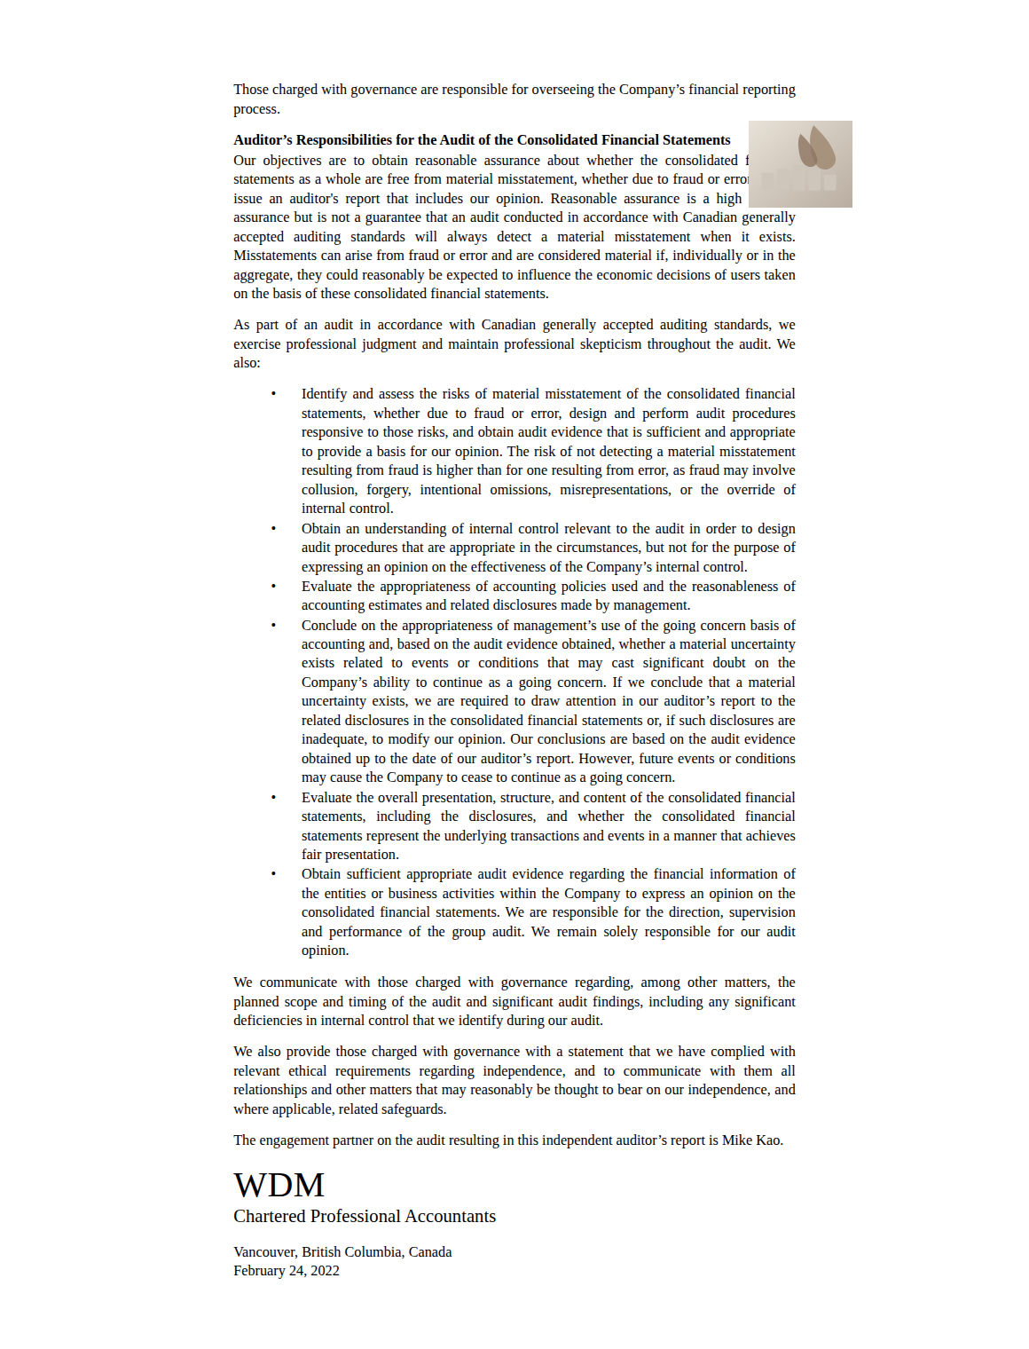Those charged with governance are responsible for overseeing the Company’s financial reporting process.
Auditor’s Responsibilities for the Audit of the Consolidated Financial Statements
Our objectives are to obtain reasonable assurance about whether the consolidated financial statements as a whole are free from material misstatement, whether due to fraud or error, and to issue an auditor's report that includes our opinion. Reasonable assurance is a high level of assurance but is not a guarantee that an audit conducted in accordance with Canadian generally accepted auditing standards will always detect a material misstatement when it exists. Misstatements can arise from fraud or error and are considered material if, individually or in the aggregate, they could reasonably be expected to influence the economic decisions of users taken on the basis of these consolidated financial statements.
As part of an audit in accordance with Canadian generally accepted auditing standards, we exercise professional judgment and maintain professional skepticism throughout the audit. We also:
Identify and assess the risks of material misstatement of the consolidated financial statements, whether due to fraud or error, design and perform audit procedures responsive to those risks, and obtain audit evidence that is sufficient and appropriate to provide a basis for our opinion. The risk of not detecting a material misstatement resulting from fraud is higher than for one resulting from error, as fraud may involve collusion, forgery, intentional omissions, misrepresentations, or the override of internal control.
Obtain an understanding of internal control relevant to the audit in order to design audit procedures that are appropriate in the circumstances, but not for the purpose of expressing an opinion on the effectiveness of the Company’s internal control.
Evaluate the appropriateness of accounting policies used and the reasonableness of accounting estimates and related disclosures made by management.
Conclude on the appropriateness of management’s use of the going concern basis of accounting and, based on the audit evidence obtained, whether a material uncertainty exists related to events or conditions that may cast significant doubt on the Company’s ability to continue as a going concern. If we conclude that a material uncertainty exists, we are required to draw attention in our auditor’s report to the related disclosures in the consolidated financial statements or, if such disclosures are inadequate, to modify our opinion. Our conclusions are based on the audit evidence obtained up to the date of our auditor’s report. However, future events or conditions may cause the Company to cease to continue as a going concern.
Evaluate the overall presentation, structure, and content of the consolidated financial statements, including the disclosures, and whether the consolidated financial statements represent the underlying transactions and events in a manner that achieves fair presentation.
Obtain sufficient appropriate audit evidence regarding the financial information of the entities or business activities within the Company to express an opinion on the consolidated financial statements. We are responsible for the direction, supervision and performance of the group audit. We remain solely responsible for our audit opinion.
We communicate with those charged with governance regarding, among other matters, the planned scope and timing of the audit and significant audit findings, including any significant deficiencies in internal control that we identify during our audit.
We also provide those charged with governance with a statement that we have complied with relevant ethical requirements regarding independence, and to communicate with them all relationships and other matters that may reasonably be thought to bear on our independence, and where applicable, related safeguards.
The engagement partner on the audit resulting in this independent auditor’s report is Mike Kao.
WDM
Chartered Professional Accountants
Vancouver, British Columbia, Canada February 24, 2022